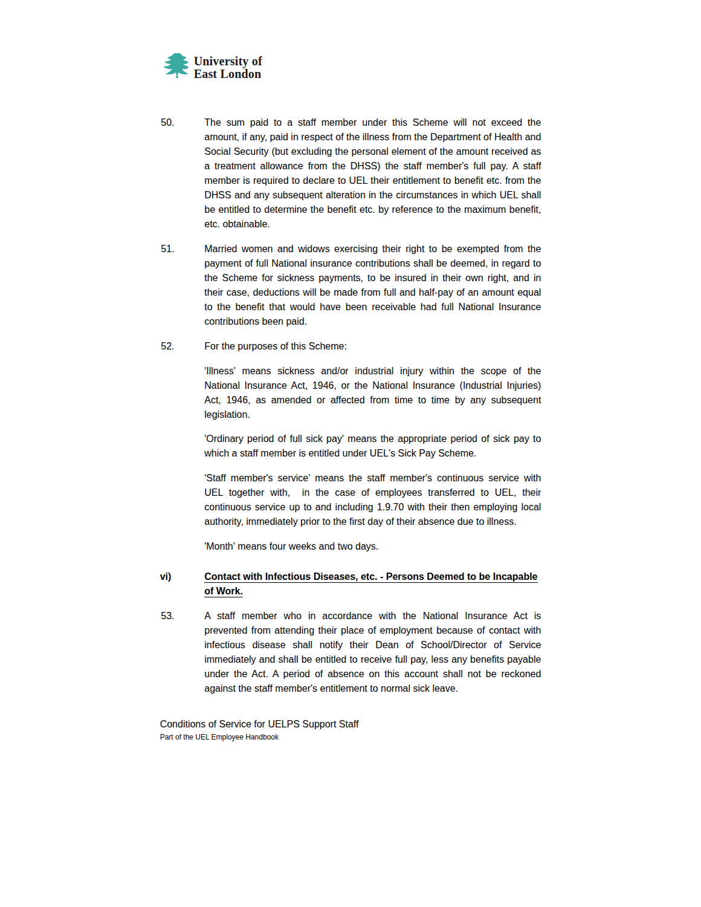University of
East London
50.
The sum paid to a staff member under this Scheme will not exceed the amount, if any, paid in respect of the illness from the Department of Health and Social Security (but excluding the personal element of the amount received as a treatment allowance from the DHSS) the staff member's full pay. A staff member is required to declare to UEL their entitlement to benefit etc. from the DHSS and any subsequent alteration in the circumstances in which UEL shall be entitled to determine the benefit etc. by reference to the maximum benefit, etc. obtainable.
51.
Married women and widows exercising their right to be exempted from the payment of full National insurance contributions shall be deemed, in regard to the Scheme for sickness payments, to be insured in their own right, and in their case, deductions will be made from full and half-pay of an amount equal to the benefit that would have been receivable had full National Insurance contributions been paid.
52.
For the purposes of this Scheme:
'Illness' means sickness and/or industrial injury within the scope of the National Insurance Act, 1946, or the National Insurance (Industrial Injuries) Act, 1946, as amended or affected from time to time by any subsequent legislation.
'Ordinary period of full sick pay' means the appropriate period of sick pay to which a staff member is entitled under UEL's Sick Pay Scheme.
'Staff member's service' means the staff member's continuous service with UEL together with, in the case of employees transferred to UEL, their continuous service up to and including 1.9.70 with their then employing local authority, immediately prior to the first day of their absence due to illness.
'Month' means four weeks and two days.
vi)
Contact with Infectious Diseases, etc. - Persons Deemed to be Incapable of Work.
53.
A staff member who in accordance with the National Insurance Act is prevented from attending their place of employment because of contact with infectious disease shall notify their Dean of School/Director of Service immediately and shall be entitled to receive full pay, less any benefits payable under the Act. A period of absence on this account shall not be reckoned against the staff member's entitlement to normal sick leave.
Conditions of Service for UELPS Support Staff
Part of the UEL Employee Handbook